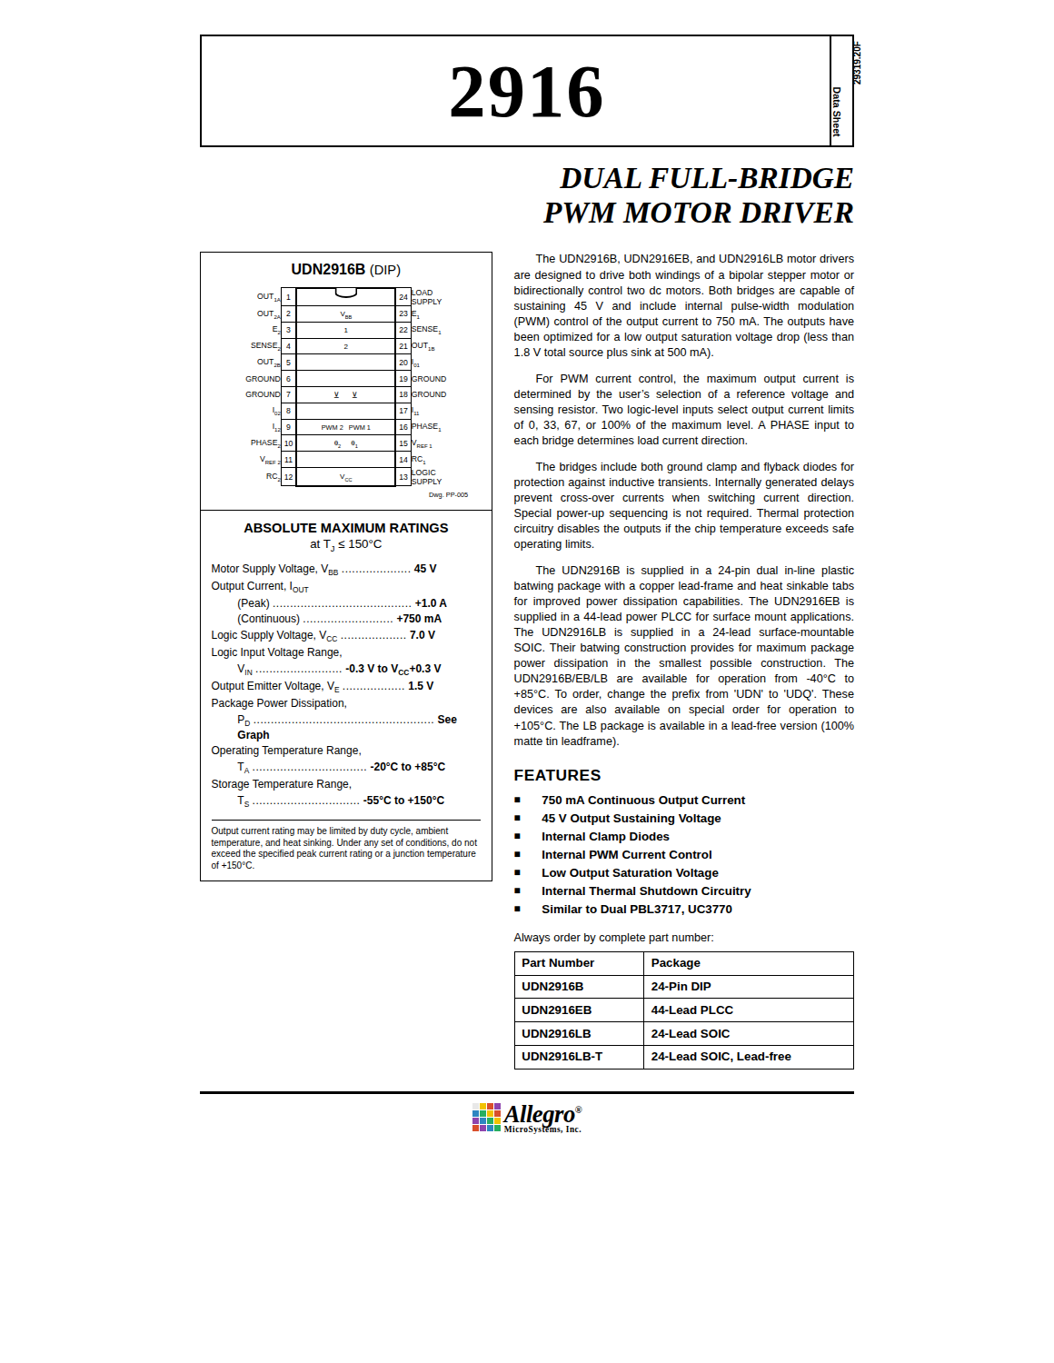2916
Data Sheet
29319.20F
DUAL FULL-BRIDGE
PWM MOTOR DRIVER
UDN2916B (DIP)
| OUT 1A | 1 | | 24 | LOAD SUPPLY |
| OUT 2A | 2 | V BB | 23 | E 1 |
| E 2 | 3 | 1 | 22 | SENSE 1 |
| SENSE 2 | 4 | 2 | 21 | OUT 1B |
| OUT 2B | 5 | | 20 | I 01 |
| GROUND | 6 | | 19 | GROUND |
| GROUND | 7 | ⊻ ⊻ | 18 | GROUND |
| I 02 | 8 | | 17 | I 11 |
| I 12 | 9 | PWM 2 PWM 1 | 16 | PHASE 1 |
| PHASE 2 | 10 | θ 2 θ 1 | 15 | V REF 1 |
| V REF 2 | 11 | | 14 | RC 1 |
| RC 2 | 12 | V CC | 13 | LOGIC SUPPLY |
Dwg. PP-005
ABSOLUTE MAXIMUM RATINGS
at TJ ≤ 150°C
Motor Supply Voltage, VBB .................... 45 V
Output Current, IOUT
(Peak) ........................................ +1.0 A
(Continuous) .......................... +750 mA
Logic Supply Voltage, VCC ................... 7.0 V
Logic Input Voltage Range,
VIN ......................... -0.3 V to VCC+0.3 V
Output Emitter Voltage, VE .................. 1.5 V
Package Power Dissipation,
PD .................................................... See Graph
Operating Temperature Range,
TA ................................. -20°C to +85°C
Storage Temperature Range,
TS ............................... -55°C to +150°C
Output current rating may be limited by duty cycle, ambient temperature, and heat sinking. Under any set of conditions, do not exceed the specified peak current rating or a junction temperature of +150°C.
The UDN2916B, UDN2916EB, and UDN2916LB motor drivers are designed to drive both windings of a bipolar stepper motor or bidirectionally control two dc motors. Both bridges are capable of sustaining 45 V and include internal pulse-width modulation (PWM) control of the output current to 750 mA. The outputs have been optimized for a low output saturation voltage drop (less than 1.8 V total source plus sink at 500 mA).
For PWM current control, the maximum output current is determined by the user’s selection of a reference voltage and sensing resistor. Two logic-level inputs select output current limits of 0, 33, 67, or 100% of the maximum level. A PHASE input to each bridge determines load current direction.
The bridges include both ground clamp and flyback diodes for protection against inductive transients. Internally generated delays prevent cross-over currents when switching current direction. Special power-up sequencing is not required. Thermal protection circuitry disables the outputs if the chip temperature exceeds safe operating limits.
The UDN2916B is supplied in a 24-pin dual in-line plastic batwing package with a copper lead-frame and heat sinkable tabs for improved power dissipation capabilities. The UDN2916EB is supplied in a 44-lead power PLCC for surface mount applications. The UDN2916LB is supplied in a 24-lead surface-mountable SOIC. Their batwing construction provides for maximum package power dissipation in the smallest possible construction. The UDN2916B/EB/LB are available for operation from -40°C to +85°C. To order, change the prefix from 'UDN' to 'UDQ'. These devices are also available on special order for operation to +105°C. The LB package is available in a lead-free version (100% matte tin leadframe).
FEATURES
750 mA Continuous Output Current
45 V Output Sustaining Voltage
Internal Clamp Diodes
Internal PWM Current Control
Low Output Saturation Voltage
Internal Thermal Shutdown Circuitry
Similar to Dual PBL3717, UC3770
Always order by complete part number:
| Part Number | Package |
| --- | --- |
| UDN2916B | 24-Pin DIP |
| UDN2916EB | 44-Lead PLCC |
| UDN2916LB | 24-Lead SOIC |
| UDN2916LB-T | 24-Lead SOIC, Lead-free |
Allegro®
MicroSystems, Inc.